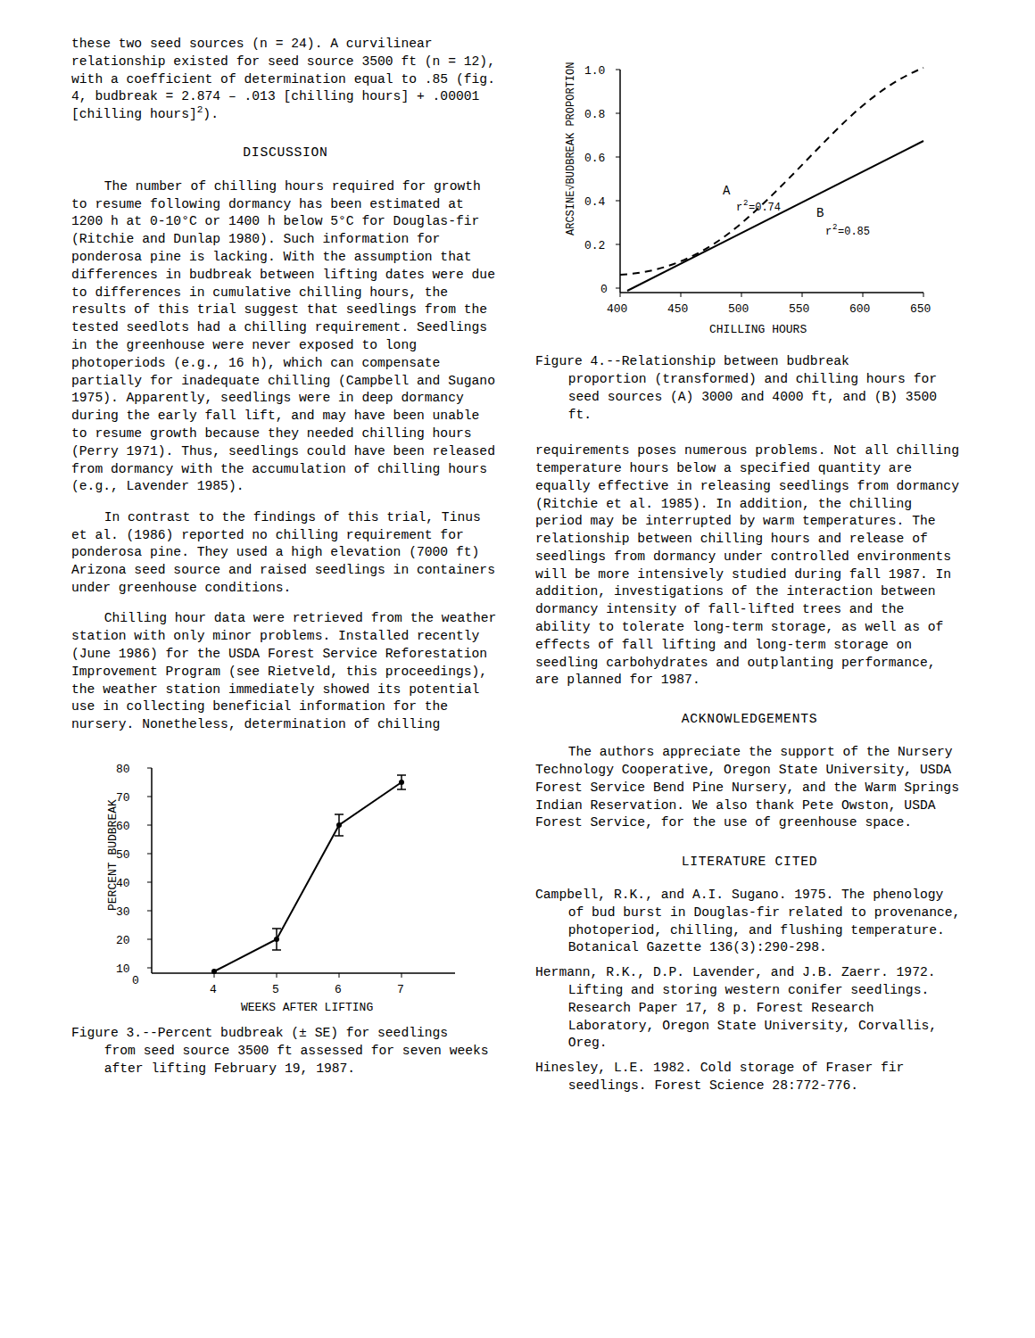these two seed sources (n = 24). A curvilinear relationship existed for seed source 3500 ft (n = 12), with a coefficient of determination equal to .85 (fig. 4, budbreak = 2.874 – .013 [chilling hours] + .00001 [chilling hours]2).
DISCUSSION
The number of chilling hours required for growth to resume following dormancy has been estimated at 1200 h at 0-10°C or 1400 h below 5°C for Douglas-fir (Ritchie and Dunlap 1980). Such information for ponderosa pine is lacking. With the assumption that differences in budbreak between lifting dates were due to differences in cumulative chilling hours, the results of this trial suggest that seedlings from the tested seedlots had a chilling requirement. Seedlings in the greenhouse were never exposed to long photoperiods (e.g., 16 h), which can compensate partially for inadequate chilling (Campbell and Sugano 1975). Apparently, seedlings were in deep dormancy during the early fall lift, and may have been unable to resume growth because they needed chilling hours (Perry 1971). Thus, seedlings could have been released from dormancy with the accumulation of chilling hours (e.g., Lavender 1985).
In contrast to the findings of this trial, Tinus et al. (1986) reported no chilling requirement for ponderosa pine. They used a high elevation (7000 ft) Arizona seed source and raised seedlings in containers under greenhouse conditions.
Chilling hour data were retrieved from the weather station with only minor problems. Installed recently (June 1986) for the USDA Forest Service Reforestation Improvement Program (see Rietveld, this proceedings), the weather station immediately showed its potential use in collecting beneficial information for the nursery. Nonetheless, determination of chilling
Figure 3.--Percent budbreak (± SE) for seedlingsfrom seed source 3500 ft assessed for seven weeks after lifting February 19, 1987.
Figure 4.--Relationship between budbreakproportion (transformed) and chilling hours for seed sources (A) 3000 and 4000 ft, and (B) 3500 ft.
requirements poses numerous problems. Not all chilling temperature hours below a specified quantity are equally effective in releasing seedlings from dormancy (Ritchie et al. 1985). In addition, the chilling period may be interrupted by warm temperatures. The relationship between chilling hours and release of seedlings from dormancy under controlled environments will be more intensively studied during fall 1987. In addition, investigations of the interaction between dormancy intensity of fall-lifted trees and the ability to tolerate long-term storage, as well as of effects of fall lifting and long-term storage on seedling carbohydrates and outplanting performance, are planned for 1987.
ACKNOWLEDGEMENTS
The authors appreciate the support of the Nursery Technology Cooperative, Oregon State University, USDA Forest Service Bend Pine Nursery, and the Warm Springs Indian Reservation. We also thank Pete Owston, USDA Forest Service, for the use of greenhouse space.
LITERATURE CITED
Campbell, R.K., and A.I. Sugano. 1975. The phenology of bud burst in Douglas-fir related to provenance, photoperiod, chilling, and flushing temperature. Botanical Gazette 136(3):290-298.
Hermann, R.K., D.P. Lavender, and J.B. Zaerr. 1972. Lifting and storing western conifer seedlings. Research Paper 17, 8 p. Forest Research Laboratory, Oregon State University, Corvallis, Oreg.
Hinesley, L.E. 1982. Cold storage of Fraser fir seedlings. Forest Science 28:772-776.